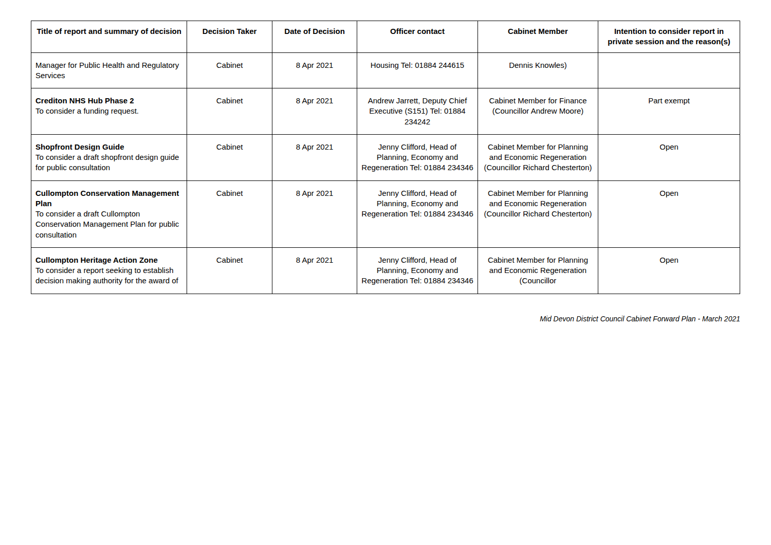| Title of report and summary of decision | Decision Taker | Date of Decision | Officer contact | Cabinet Member | Intention to consider report in private session and the reason(s) |
| --- | --- | --- | --- | --- | --- |
| Manager for Public Health and Regulatory Services | Cabinet | 8 Apr 2021 | Housing Tel: 01884 244615 | Dennis Knowles) | |
| Crediton NHS Hub Phase 2 To consider a funding request. | Cabinet | 8 Apr 2021 | Andrew Jarrett, Deputy Chief Executive (S151) Tel: 01884 234242 | Cabinet Member for Finance (Councillor Andrew Moore) | Part exempt |
| Shopfront Design Guide To consider a draft shopfront design guide for public consultation | Cabinet | 8 Apr 2021 | Jenny Clifford, Head of Planning, Economy and Regeneration Tel: 01884 234346 | Cabinet Member for Planning and Economic Regeneration (Councillor Richard Chesterton) | Open |
| Cullompton Conservation Management Plan To consider a draft Cullompton Conservation Management Plan for public consultation | Cabinet | 8 Apr 2021 | Jenny Clifford, Head of Planning, Economy and Regeneration Tel: 01884 234346 | Cabinet Member for Planning and Economic Regeneration (Councillor Richard Chesterton) | Open |
| Cullompton Heritage Action Zone To consider a report seeking to establish decision making authority for the award of | Cabinet | 8 Apr 2021 | Jenny Clifford, Head of Planning, Economy and Regeneration Tel: 01884 234346 | Cabinet Member for Planning and Economic Regeneration (Councillor | Open |
Mid Devon District Council Cabinet Forward Plan - March 2021